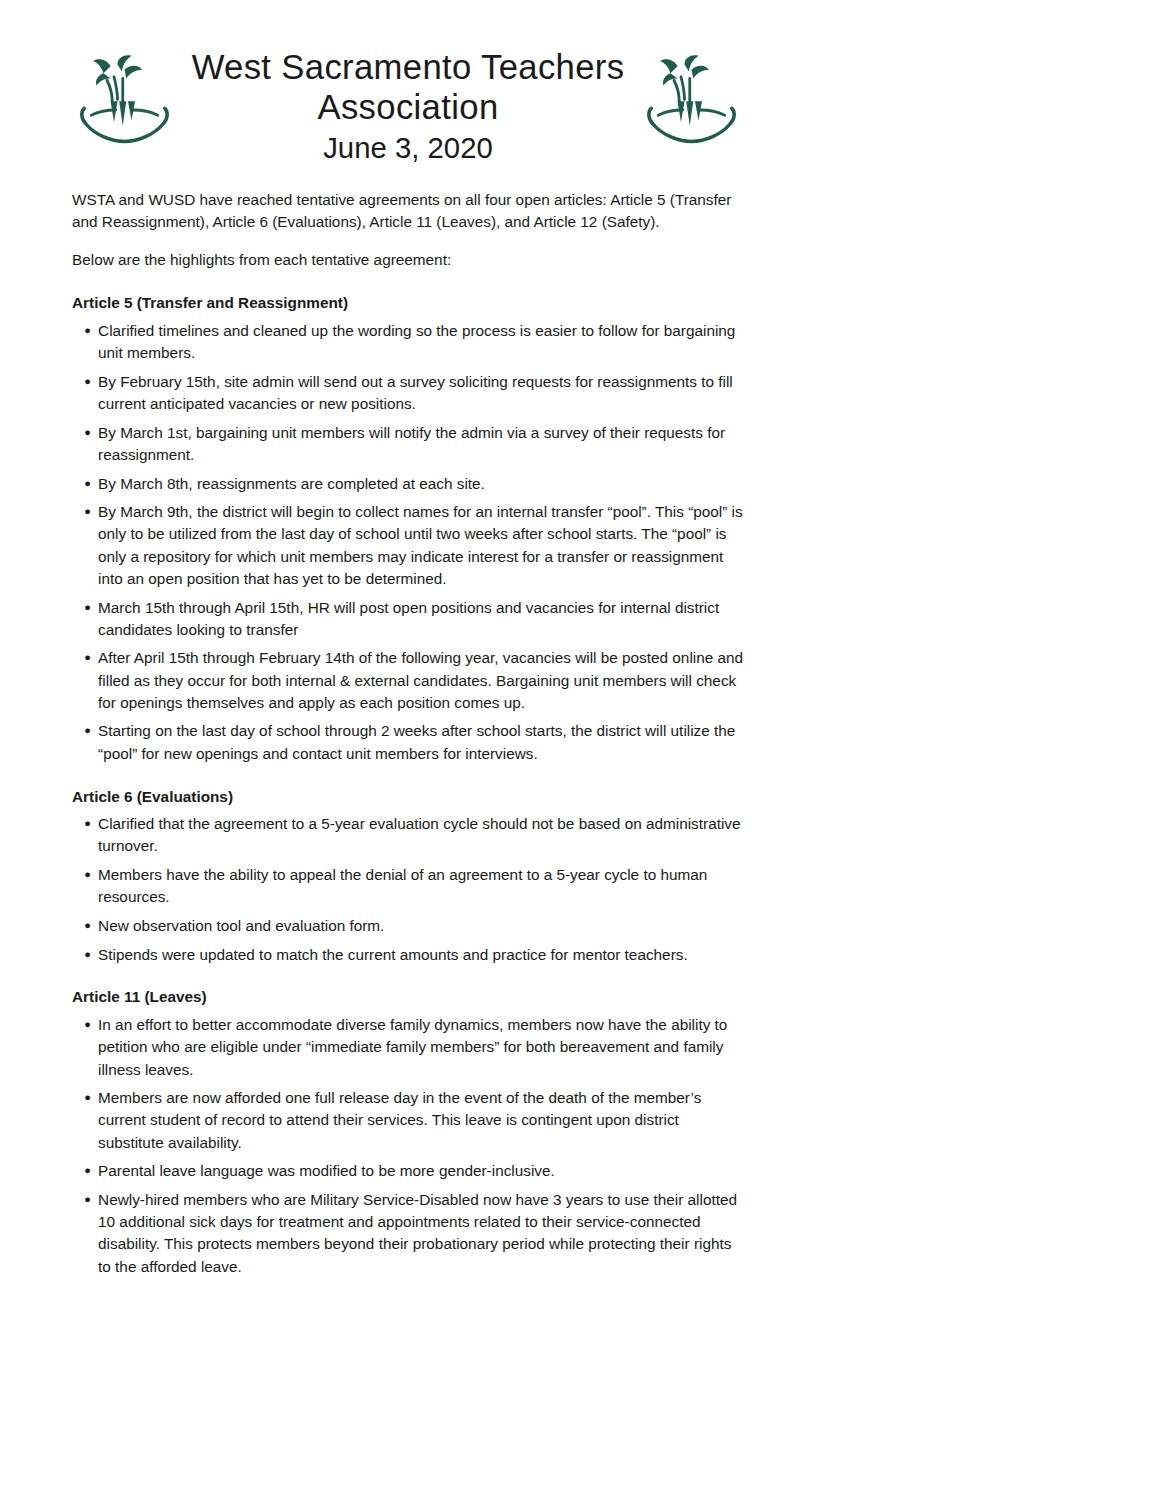West Sacramento Teachers Association
June 3, 2020
WSTA and WUSD have reached tentative agreements on all four open articles: Article 5 (Transfer and Reassignment), Article 6 (Evaluations), Article 11 (Leaves), and Article 12 (Safety).
Below are the highlights from each tentative agreement:
Article 5 (Transfer and Reassignment)
Clarified timelines and cleaned up the wording so the process is easier to follow for bargaining unit members.
By February 15th, site admin will send out a survey soliciting requests for reassignments to fill current anticipated vacancies or new positions.
By March 1st, bargaining unit members will notify the admin via a survey of their requests for reassignment.
By March 8th, reassignments are completed at each site.
By March 9th, the district will begin to collect names for an internal transfer “pool”. This “pool” is only to be utilized from the last day of school until two weeks after school starts. The “pool” is only a repository for which unit members may indicate interest for a transfer or reassignment into an open position that has yet to be determined.
March 15th through April 15th, HR will post open positions and vacancies for internal district candidates looking to transfer
After April 15th through February 14th of the following year, vacancies will be posted online and filled as they occur for both internal & external candidates. Bargaining unit members will check for openings themselves and apply as each position comes up.
Starting on the last day of school through 2 weeks after school starts, the district will utilize the “pool” for new openings and contact unit members for interviews.
Article 6 (Evaluations)
Clarified that the agreement to a 5-year evaluation cycle should not be based on administrative turnover.
Members have the ability to appeal the denial of an agreement to a 5-year cycle to human resources.
New observation tool and evaluation form.
Stipends were updated to match the current amounts and practice for mentor teachers.
Article 11 (Leaves)
In an effort to better accommodate diverse family dynamics, members now have the ability to petition who are eligible under “immediate family members” for both bereavement and family illness leaves.
Members are now afforded one full release day in the event of the death of the member’s current student of record to attend their services. This leave is contingent upon district substitute availability.
Parental leave language was modified to be more gender-inclusive.
Newly-hired members who are Military Service-Disabled now have 3 years to use their allotted 10 additional sick days for treatment and appointments related to their service-connected disability. This protects members beyond their probationary period while protecting their rights to the afforded leave.